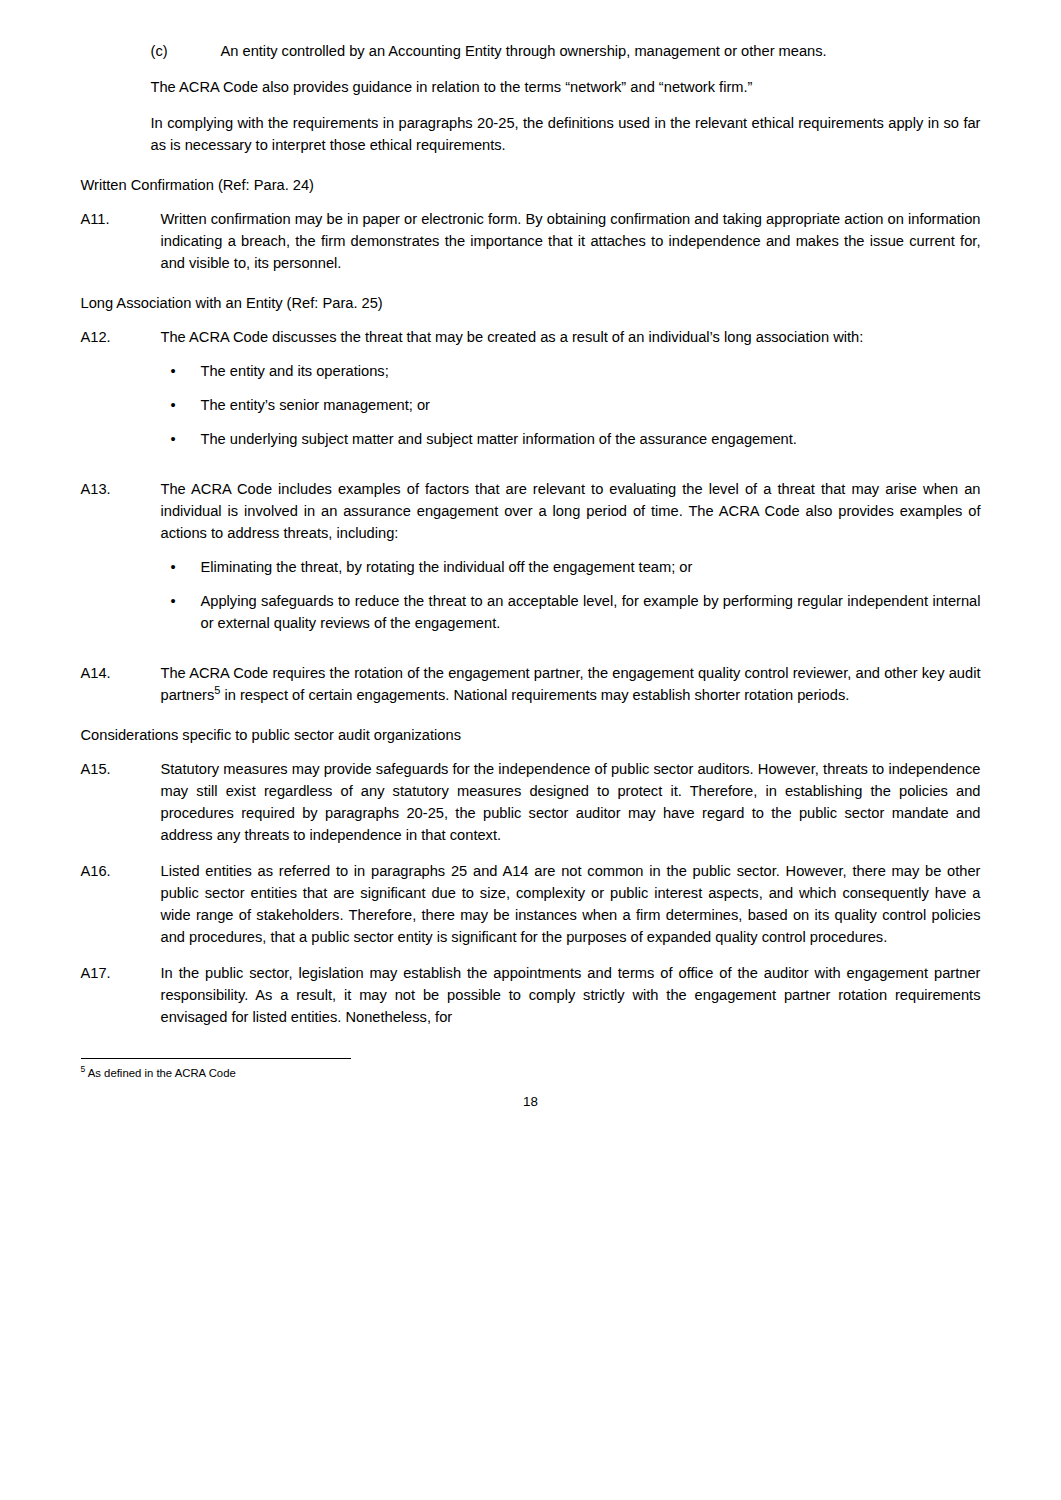(c) An entity controlled by an Accounting Entity through ownership, management or other means.
The ACRA Code also provides guidance in relation to the terms “network” and “network firm.”
In complying with the requirements in paragraphs 20-25, the definitions used in the relevant ethical requirements apply in so far as is necessary to interpret those ethical requirements.
Written Confirmation (Ref: Para. 24)
A11. Written confirmation may be in paper or electronic form. By obtaining confirmation and taking appropriate action on information indicating a breach, the firm demonstrates the importance that it attaches to independence and makes the issue current for, and visible to, its personnel.
Long Association with an Entity (Ref: Para. 25)
A12. The ACRA Code discusses the threat that may be created as a result of an individual’s long association with:
The entity and its operations;
The entity’s senior management; or
The underlying subject matter and subject matter information of the assurance engagement.
A13. The ACRA Code includes examples of factors that are relevant to evaluating the level of a threat that may arise when an individual is involved in an assurance engagement over a long period of time. The ACRA Code also provides examples of actions to address threats, including:
Eliminating the threat, by rotating the individual off the engagement team; or
Applying safeguards to reduce the threat to an acceptable level, for example by performing regular independent internal or external quality reviews of the engagement.
A14. The ACRA Code requires the rotation of the engagement partner, the engagement quality control reviewer, and other key audit partners5 in respect of certain engagements. National requirements may establish shorter rotation periods.
Considerations specific to public sector audit organizations
A15. Statutory measures may provide safeguards for the independence of public sector auditors. However, threats to independence may still exist regardless of any statutory measures designed to protect it. Therefore, in establishing the policies and procedures required by paragraphs 20-25, the public sector auditor may have regard to the public sector mandate and address any threats to independence in that context.
A16. Listed entities as referred to in paragraphs 25 and A14 are not common in the public sector. However, there may be other public sector entities that are significant due to size, complexity or public interest aspects, and which consequently have a wide range of stakeholders. Therefore, there may be instances when a firm determines, based on its quality control policies and procedures, that a public sector entity is significant for the purposes of expanded quality control procedures.
A17. In the public sector, legislation may establish the appointments and terms of office of the auditor with engagement partner responsibility. As a result, it may not be possible to comply strictly with the engagement partner rotation requirements envisaged for listed entities. Nonetheless, for
5 As defined in the ACRA Code
18